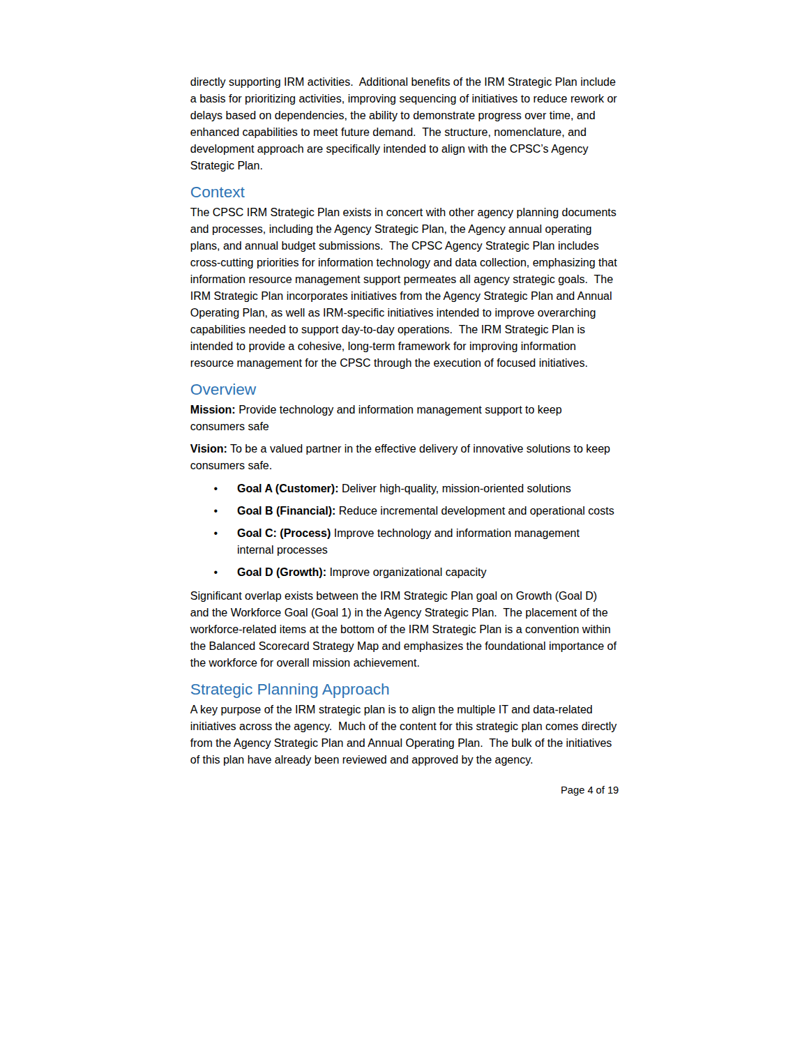directly supporting IRM activities. Additional benefits of the IRM Strategic Plan include a basis for prioritizing activities, improving sequencing of initiatives to reduce rework or delays based on dependencies, the ability to demonstrate progress over time, and enhanced capabilities to meet future demand. The structure, nomenclature, and development approach are specifically intended to align with the CPSC’s Agency Strategic Plan.
Context
The CPSC IRM Strategic Plan exists in concert with other agency planning documents and processes, including the Agency Strategic Plan, the Agency annual operating plans, and annual budget submissions. The CPSC Agency Strategic Plan includes cross-cutting priorities for information technology and data collection, emphasizing that information resource management support permeates all agency strategic goals. The IRM Strategic Plan incorporates initiatives from the Agency Strategic Plan and Annual Operating Plan, as well as IRM-specific initiatives intended to improve overarching capabilities needed to support day-to-day operations. The IRM Strategic Plan is intended to provide a cohesive, long-term framework for improving information resource management for the CPSC through the execution of focused initiatives.
Overview
Mission: Provide technology and information management support to keep consumers safe
Vision: To be a valued partner in the effective delivery of innovative solutions to keep consumers safe.
Goal A (Customer): Deliver high-quality, mission-oriented solutions
Goal B (Financial): Reduce incremental development and operational costs
Goal C: (Process) Improve technology and information management internal processes
Goal D (Growth): Improve organizational capacity
Significant overlap exists between the IRM Strategic Plan goal on Growth (Goal D) and the Workforce Goal (Goal 1) in the Agency Strategic Plan. The placement of the workforce-related items at the bottom of the IRM Strategic Plan is a convention within the Balanced Scorecard Strategy Map and emphasizes the foundational importance of the workforce for overall mission achievement.
Strategic Planning Approach
A key purpose of the IRM strategic plan is to align the multiple IT and data-related initiatives across the agency. Much of the content for this strategic plan comes directly from the Agency Strategic Plan and Annual Operating Plan. The bulk of the initiatives of this plan have already been reviewed and approved by the agency.
Page 4 of 19